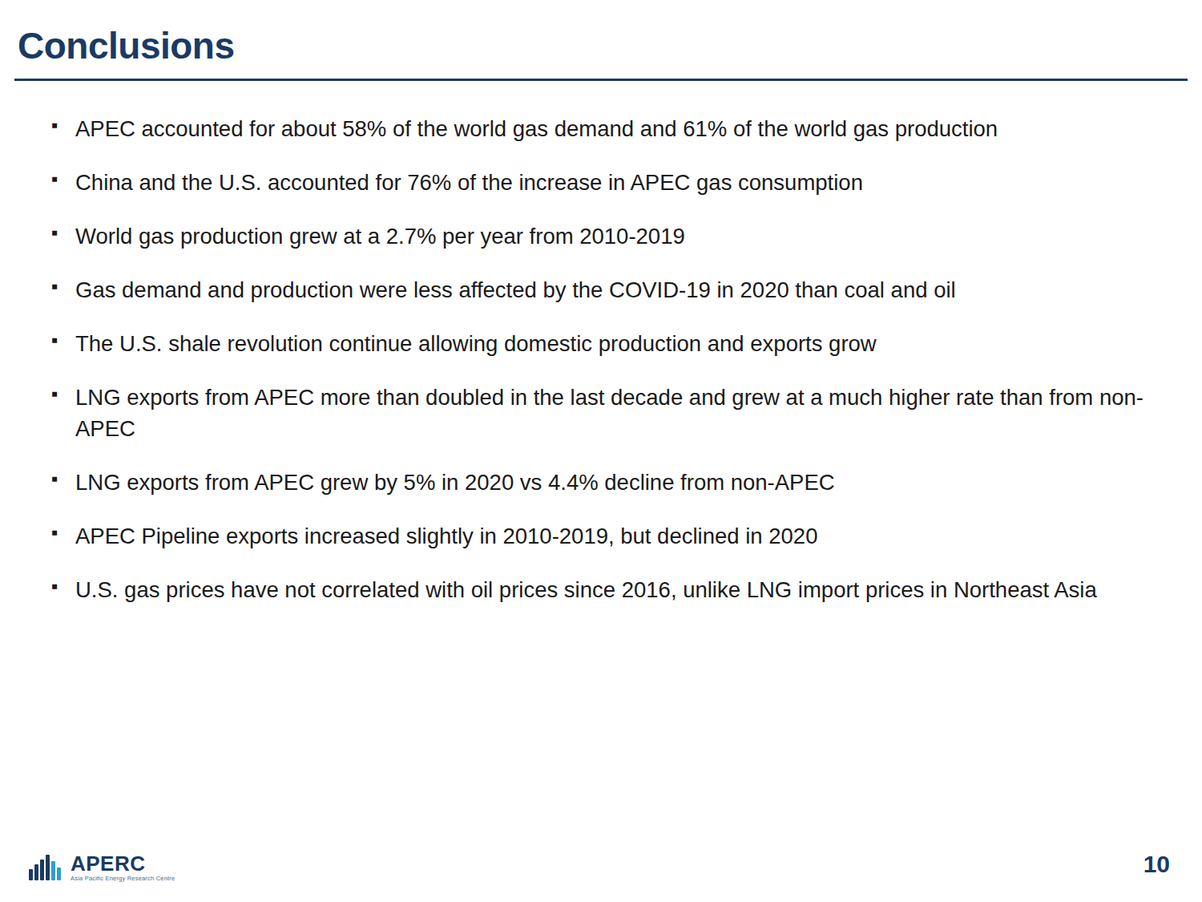Conclusions
APEC accounted for about 58% of the world gas demand and 61% of the world gas production
China and the U.S. accounted for 76% of the increase in APEC gas consumption
World gas production grew at a 2.7% per year from 2010-2019
Gas demand and production were less affected by the COVID-19 in 2020 than coal and oil
The U.S. shale revolution continue allowing domestic production and exports grow
LNG exports from APEC more than doubled in the last decade and grew at a much higher rate than from non-APEC
LNG exports from APEC grew by 5% in 2020 vs 4.4% decline from non-APEC
APEC Pipeline exports increased slightly in 2010-2019, but declined in 2020
U.S. gas prices have not correlated with oil prices since 2016, unlike LNG import prices in Northeast Asia
APERC
Asia Pacific Energy Research Centre
10